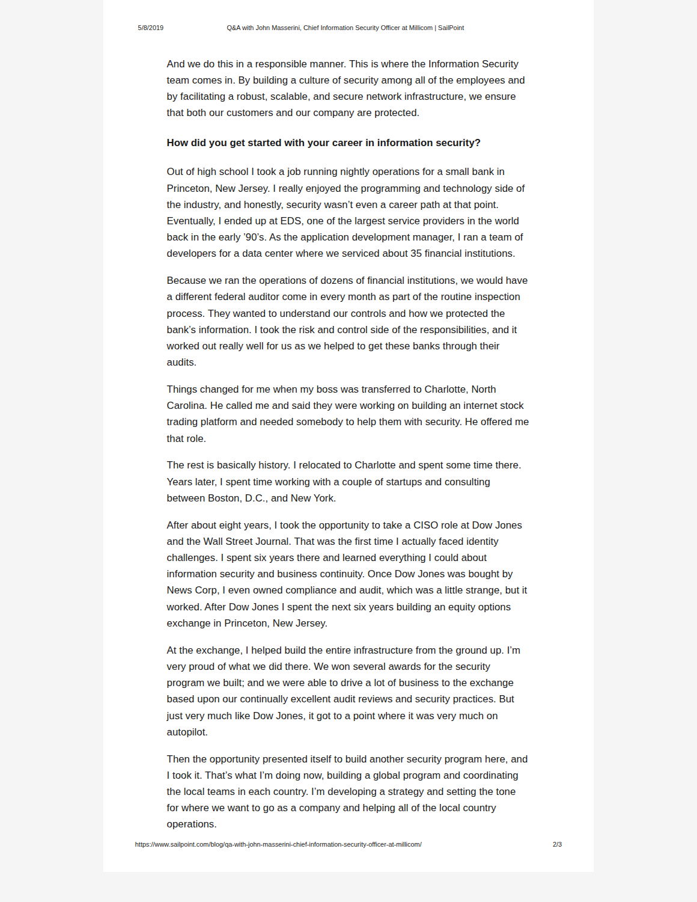5/8/2019
Q&A with John Masserini, Chief Information Security Officer at Millicom | SailPoint
And we do this in a responsible manner. This is where the Information Security team comes in. By building a culture of security among all of the employees and by facilitating a robust, scalable, and secure network infrastructure, we ensure that both our customers and our company are protected.
How did you get started with your career in information security?
Out of high school I took a job running nightly operations for a small bank in Princeton, New Jersey. I really enjoyed the programming and technology side of the industry, and honestly, security wasn’t even a career path at that point. Eventually, I ended up at EDS, one of the largest service providers in the world back in the early ’90’s. As the application development manager, I ran a team of developers for a data center where we serviced about 35 financial institutions.
Because we ran the operations of dozens of financial institutions, we would have a different federal auditor come in every month as part of the routine inspection process. They wanted to understand our controls and how we protected the bank’s information. I took the risk and control side of the responsibilities, and it worked out really well for us as we helped to get these banks through their audits.
Things changed for me when my boss was transferred to Charlotte, North Carolina. He called me and said they were working on building an internet stock trading platform and needed somebody to help them with security. He offered me that role.
The rest is basically history. I relocated to Charlotte and spent some time there. Years later, I spent time working with a couple of startups and consulting between Boston, D.C., and New York.
After about eight years, I took the opportunity to take a CISO role at Dow Jones and the Wall Street Journal. That was the first time I actually faced identity challenges. I spent six years there and learned everything I could about information security and business continuity. Once Dow Jones was bought by News Corp, I even owned compliance and audit, which was a little strange, but it worked. After Dow Jones I spent the next six years building an equity options exchange in Princeton, New Jersey.
At the exchange, I helped build the entire infrastructure from the ground up. I’m very proud of what we did there. We won several awards for the security program we built; and we were able to drive a lot of business to the exchange based upon our continually excellent audit reviews and security practices. But just very much like Dow Jones, it got to a point where it was very much on autopilot.
Then the opportunity presented itself to build another security program here, and I took it. That’s what I’m doing now, building a global program and coordinating the local teams in each country. I’m developing a strategy and setting the tone for where we want to go as a company and helping all of the local country operations.
https://www.sailpoint.com/blog/qa-with-john-masserini-chief-information-security-officer-at-millicom/
2/3